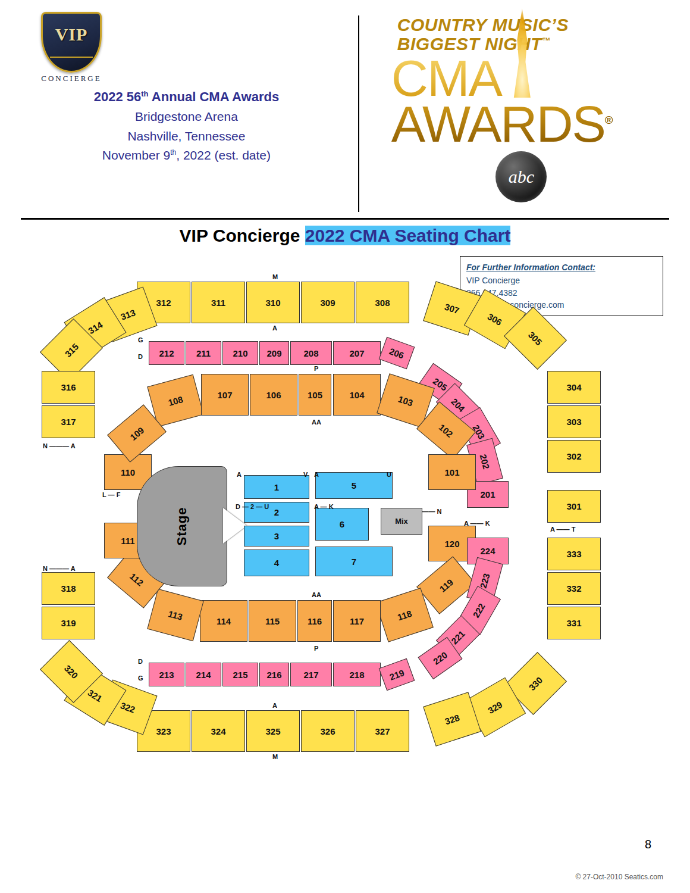CONCIERGE
2022 56th Annual CMA Awards
Bridgestone Arena
Nashville, Tennessee
November 9th, 2022 (est. date)
COUNTRY MUSIC’S
BIGGEST NIGHT™
CMA
AWARDS®
abc
VIP Concierge 2022 CMA Seating Chart
For Further Information Contact:
VIP Concierge
866.847.4382
events@vipconcierge.com
312
311
310
309
308
M
A
307
306
305
304
303
302
301
A —— T
313
314
315
316
317
N ——— A
212
211
210
209
208
207
206
G
D
205
204
203
202
201
A —— K
108
107
106
105
104
103
102
101
120
119
118
117
116
115
114
113
112
111
110
109
P
AA
AA
P
AA ——— N
L — F
Stage
1
2
3
4
5
6
7
Mix
A
V
D — 2 — U
A
U
A — K
213
214
215
216
217
218
219
D
G
224
223
222
221
220
333
332
331
330
329
328
327
326
325
324
323
A
M
322
321
320
319
318
N ——— A
8
© 27-Oct-2010 Seatics.com